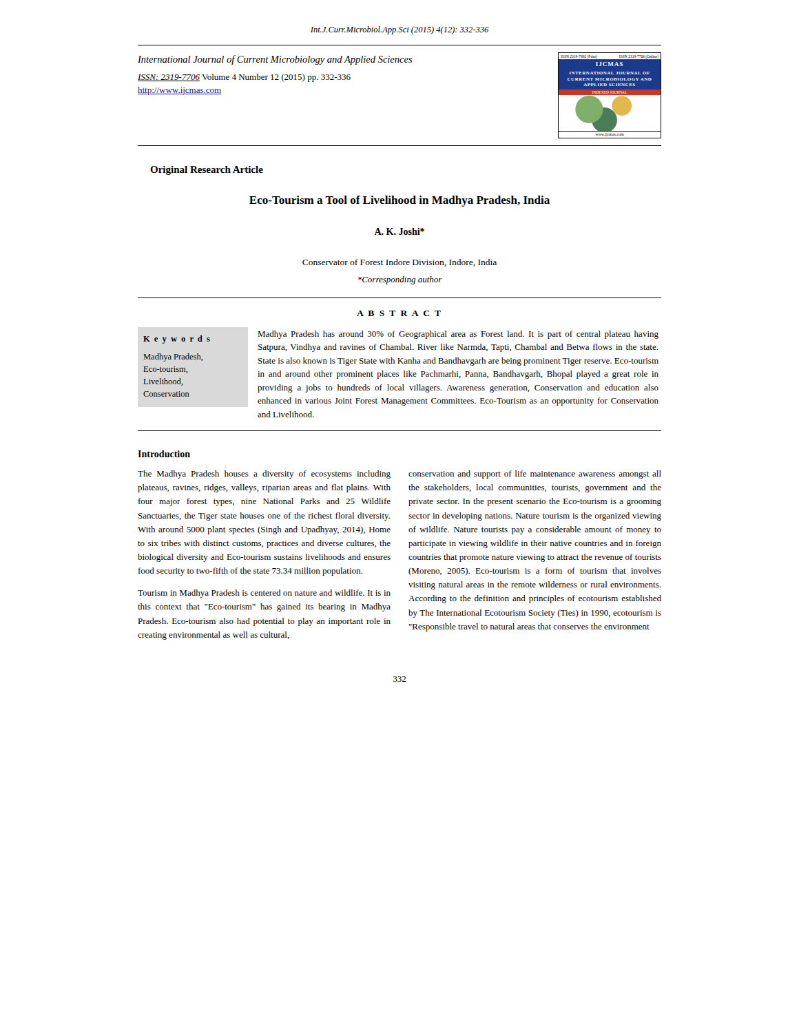Int.J.Curr.Microbiol.App.Sci (2015) 4(12): 332-336
International Journal of Current Microbiology and Applied Sciences
ISSN: 2319-7706 Volume 4 Number 12 (2015) pp. 332-336
http://www.ijcmas.com
ISSN 2319-7692 (Print) ISSN 2319-7706 (Online)
IJCMAS
INTERNATIONAL JOURNAL OF
CURRENT MICROBIOLOGY AND
APPLIED SCIENCES
INDEXED JOURNAL
www.ijcmas.com
Original Research Article
Eco-Tourism a Tool of Livelihood in Madhya Pradesh, India
A. K. Joshi*
Conservator of Forest Indore Division, Indore, India
*Corresponding author
A B S T R A C T
K e y w o r d s
Madhya Pradesh,
Eco-tourism,
Livelihood,
Conservation
Madhya Pradesh has around 30% of Geographical area as Forest land. It is part of central plateau having Satpura, Vindhya and ravines of Chambal. River like Narmda, Tapti, Chambal and Betwa flows in the state. State is also known is Tiger State with Kanha and Bandhavgarh are being prominent Tiger reserve. Eco-tourism in and around other prominent places like Pachmarhi, Panna, Bandhavgarh, Bhopal played a great role in providing a jobs to hundreds of local villagers. Awareness generation, Conservation and education also enhanced in various Joint Forest Management Committees. Eco-Tourism as an opportunity for Conservation and Livelihood.
Introduction
The Madhya Pradesh houses a diversity of ecosystems including plateaus, ravines, ridges, valleys, riparian areas and flat plains. With four major forest types, nine National Parks and 25 Wildlife Sanctuaries, the Tiger state houses one of the richest floral diversity. With around 5000 plant species (Singh and Upadhyay, 2014), Home to six tribes with distinct customs, practices and diverse cultures, the biological diversity and Eco-tourism sustains livelihoods and ensures food security to two-fifth of the state 73.34 million population.
Tourism in Madhya Pradesh is centered on nature and wildlife. It is in this context that "Eco-tourism" has gained its bearing in Madhya Pradesh. Eco-tourism also had potential to play an important role in creating environmental as well as cultural,
conservation and support of life maintenance awareness amongst all the stakeholders, local communities, tourists, government and the private sector. In the present scenario the Eco-tourism is a grooming sector in developing nations. Nature tourism is the organized viewing of wildlife. Nature tourists pay a considerable amount of money to participate in viewing wildlife in their native countries and in foreign countries that promote nature viewing to attract the revenue of tourists (Moreno, 2005). Eco-tourism is a form of tourism that involves visiting natural areas in the remote wilderness or rural environments. According to the definition and principles of ecotourism established by The International Ecotourism Society (Ties) in 1990, ecotourism is "Responsible travel to natural areas that conserves the environment
332